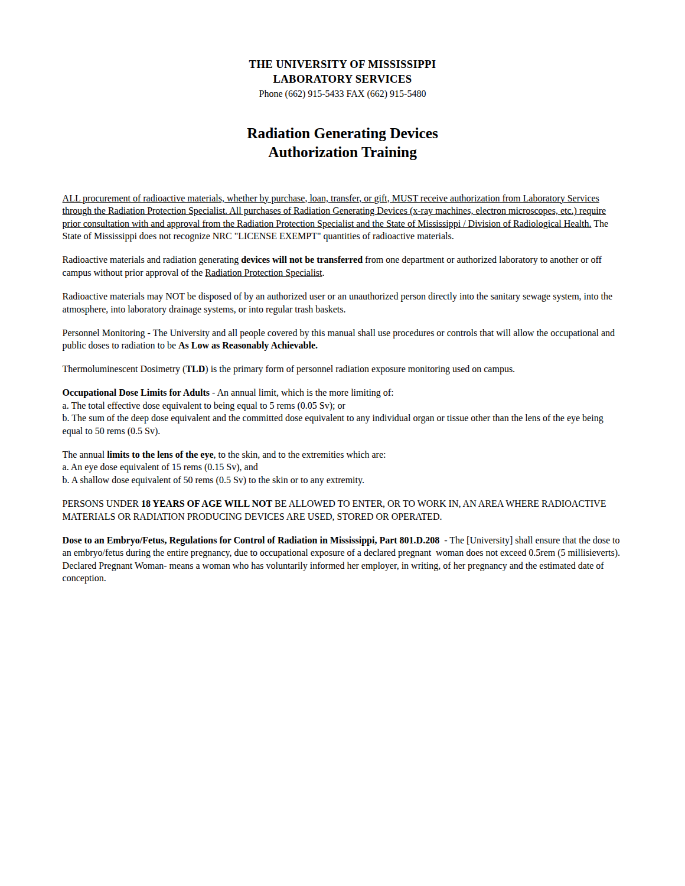THE UNIVERSITY OF MISSISSIPPI
LABORATORY SERVICES
Phone (662) 915-5433 FAX (662) 915-5480
Radiation Generating Devices
Authorization Training
ALL procurement of radioactive materials, whether by purchase, loan, transfer, or gift, MUST receive authorization from Laboratory Services through the Radiation Protection Specialist. All purchases of Radiation Generating Devices (x-ray machines, electron microscopes, etc.) require prior consultation with and approval from the Radiation Protection Specialist and the State of Mississippi / Division of Radiological Health. The State of Mississippi does not recognize NRC "LICENSE EXEMPT" quantities of radioactive materials.
Radioactive materials and radiation generating devices will not be transferred from one department or authorized laboratory to another or off campus without prior approval of the Radiation Protection Specialist.
Radioactive materials may NOT be disposed of by an authorized user or an unauthorized person directly into the sanitary sewage system, into the atmosphere, into laboratory drainage systems, or into regular trash baskets.
Personnel Monitoring - The University and all people covered by this manual shall use procedures or controls that will allow the occupational and public doses to radiation to be As Low as Reasonably Achievable.
Thermoluminescent Dosimetry (TLD) is the primary form of personnel radiation exposure monitoring used on campus.
Occupational Dose Limits for Adults - An annual limit, which is the more limiting of:
a. The total effective dose equivalent to being equal to 5 rems (0.05 Sv); or
b. The sum of the deep dose equivalent and the committed dose equivalent to any individual organ or tissue other than the lens of the eye being equal to 50 rems (0.5 Sv).
The annual limits to the lens of the eye, to the skin, and to the extremities which are:
a. An eye dose equivalent of 15 rems (0.15 Sv), and
b. A shallow dose equivalent of 50 rems (0.5 Sv) to the skin or to any extremity.
PERSONS UNDER 18 YEARS OF AGE WILL NOT BE ALLOWED TO ENTER, OR TO WORK IN, AN AREA WHERE RADIOACTIVE MATERIALS OR RADIATION PRODUCING DEVICES ARE USED, STORED OR OPERATED.
Dose to an Embryo/Fetus, Regulations for Control of Radiation in Mississippi, Part 801.D.208 - The [University] shall ensure that the dose to an embryo/fetus during the entire pregnancy, due to occupational exposure of a declared pregnant woman does not exceed 0.5rem (5 millisieverts). Declared Pregnant Woman- means a woman who has voluntarily informed her employer, in writing, of her pregnancy and the estimated date of conception.